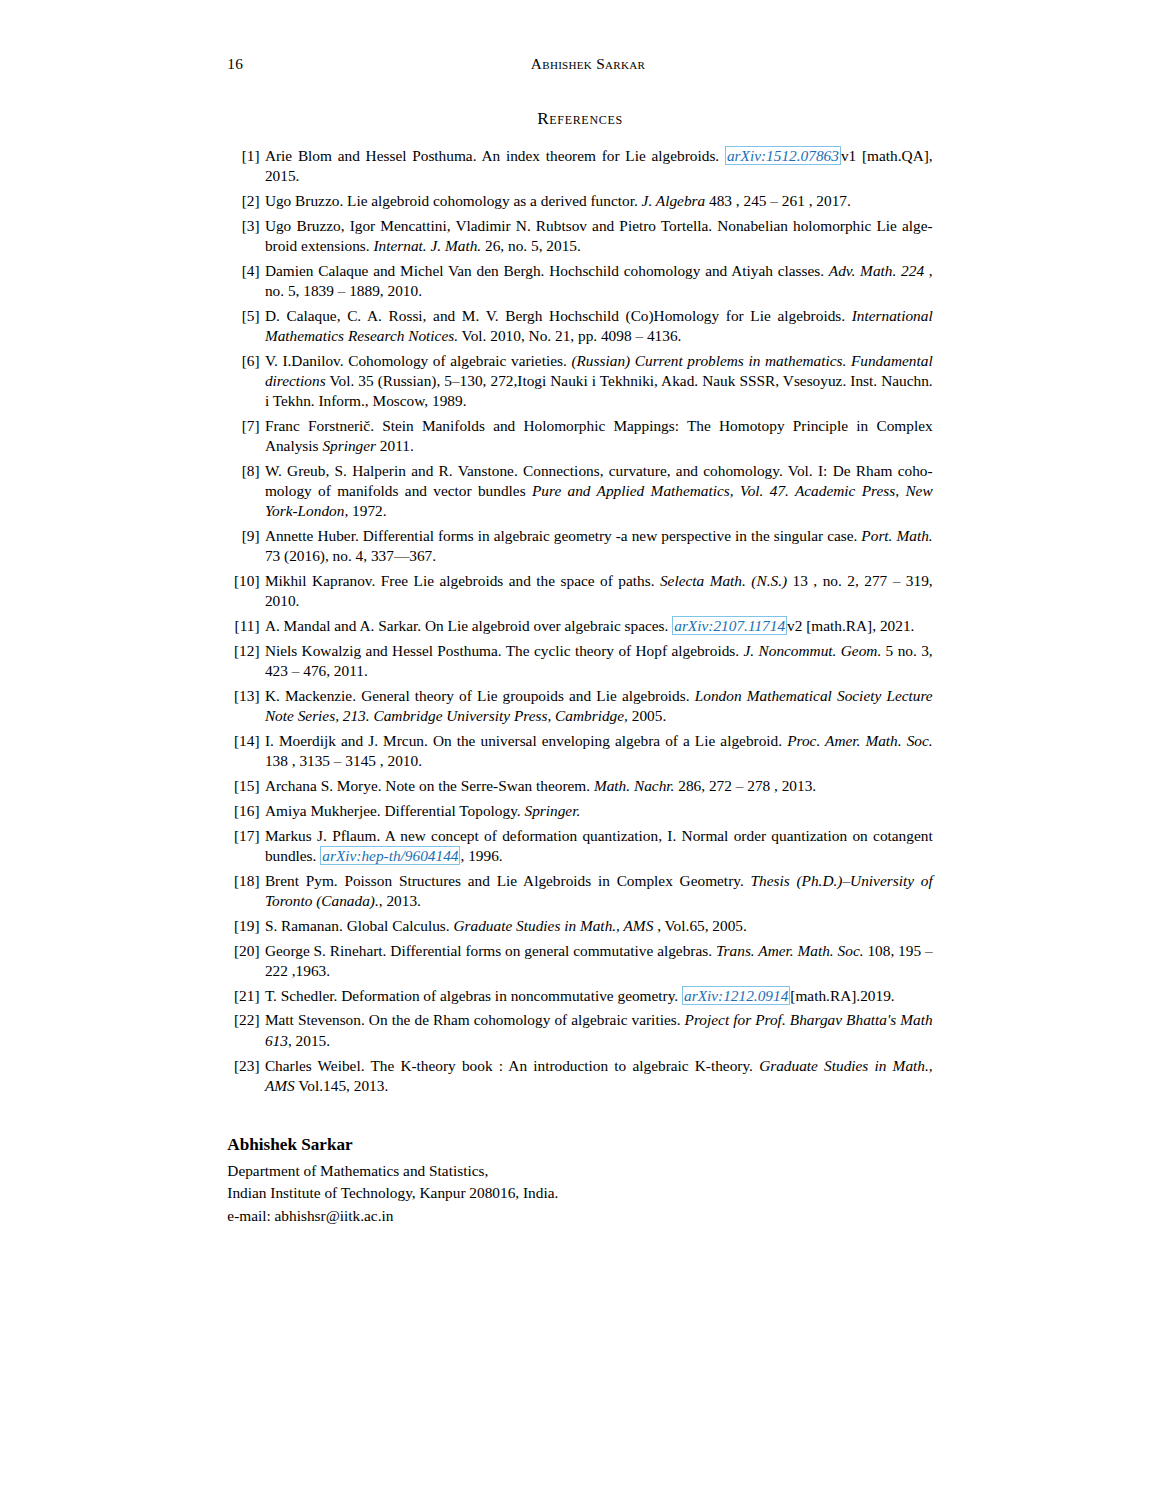16 Abhishek Sarkar
References
Arie Blom and Hessel Posthuma. An index theorem for Lie algebroids. arXiv:1512.07863v1 [math.QA], 2015.
Ugo Bruzzo. Lie algebroid cohomology as a derived functor. J. Algebra 483 , 245 – 261 , 2017.
Ugo Bruzzo, Igor Mencattini, Vladimir N. Rubtsov and Pietro Tortella. Nonabelian holomorphic Lie algebroid extensions. Internat. J. Math. 26, no. 5, 2015.
Damien Calaque and Michel Van den Bergh. Hochschild cohomology and Atiyah classes. Adv. Math. 224 , no. 5, 1839 – 1889, 2010.
D. Calaque, C. A. Rossi, and M. V. Bergh Hochschild (Co)Homology for Lie algebroids. International Mathematics Research Notices. Vol. 2010, No. 21, pp. 4098 – 4136.
V. I.Danilov. Cohomology of algebraic varieties. (Russian) Current problems in mathematics. Fundamental directions Vol. 35 (Russian), 5–130, 272,Itogi Nauki i Tekhniki, Akad. Nauk SSSR, Vsesoyuz. Inst. Nauchn. i Tekhn. Inform., Moscow, 1989.
Franc Forstnerič. Stein Manifolds and Holomorphic Mappings: The Homotopy Principle in Complex Analysis Springer 2011.
W. Greub, S. Halperin and R. Vanstone. Connections, curvature, and cohomology. Vol. I: De Rham cohomology of manifolds and vector bundles Pure and Applied Mathematics, Vol. 47. Academic Press, New York-London, 1972.
Annette Huber. Differential forms in algebraic geometry -a new perspective in the singular case. Port. Math. 73 (2016), no. 4, 337—367.
Mikhil Kapranov. Free Lie algebroids and the space of paths. Selecta Math. (N.S.) 13 , no. 2, 277 – 319, 2010.
A. Mandal and A. Sarkar. On Lie algebroid over algebraic spaces. arXiv:2107.11714v2 [math.RA], 2021.
Niels Kowalzig and Hessel Posthuma. The cyclic theory of Hopf algebroids. J. Noncommut. Geom. 5 no. 3, 423 – 476, 2011.
K. Mackenzie. General theory of Lie groupoids and Lie algebroids. London Mathematical Society Lecture Note Series, 213. Cambridge University Press, Cambridge, 2005.
I. Moerdijk and J. Mrcun. On the universal enveloping algebra of a Lie algebroid. Proc. Amer. Math. Soc. 138 , 3135 – 3145 , 2010.
Archana S. Morye. Note on the Serre-Swan theorem. Math. Nachr. 286, 272 – 278 , 2013.
Amiya Mukherjee. Differential Topology. Springer.
Markus J. Pflaum. A new concept of deformation quantization, I. Normal order quantization on cotangent bundles. arXiv:hep-th/9604144, 1996.
Brent Pym. Poisson Structures and Lie Algebroids in Complex Geometry. Thesis (Ph.D.)–University of Toronto (Canada)., 2013.
S. Ramanan. Global Calculus. Graduate Studies in Math., AMS , Vol.65, 2005.
George S. Rinehart. Differential forms on general commutative algebras. Trans. Amer. Math. Soc. 108, 195 – 222 ,1963.
T. Schedler. Deformation of algebras in noncommutative geometry. arXiv:1212.0914[math.RA].2019.
Matt Stevenson. On the de Rham cohomology of algebraic varities. Project for Prof. Bhargav Bhatta's Math 613, 2015.
Charles Weibel. The K-theory book : An introduction to algebraic K-theory. Graduate Studies in Math., AMS Vol.145, 2013.
Abhishek Sarkar
Department of Mathematics and Statistics,
Indian Institute of Technology, Kanpur 208016, India.
e-mail: abhishsr@iitk.ac.in